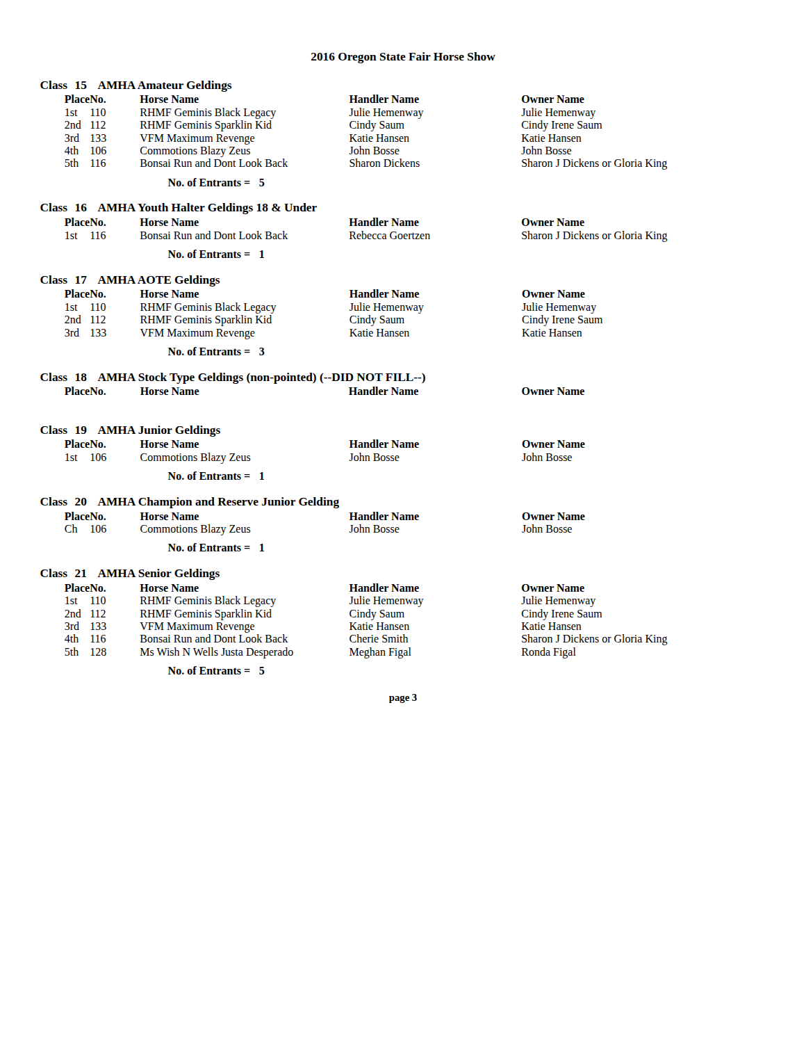2016 Oregon State Fair Horse Show
Class 15 AMHA Amateur Geldings
| Place | No. | Horse Name | Handler Name | Owner Name |
| --- | --- | --- | --- | --- |
| 1st | 110 | RHMF Geminis Black Legacy | Julie Hemenway | Julie Hemenway |
| 2nd | 112 | RHMF Geminis Sparklin Kid | Cindy Saum | Cindy Irene Saum |
| 3rd | 133 | VFM Maximum Revenge | Katie Hansen | Katie Hansen |
| 4th | 106 | Commotions Blazy Zeus | John Bosse | John Bosse |
| 5th | 116 | Bonsai Run and Dont Look Back | Sharon Dickens | Sharon J Dickens or Gloria King |
No. of Entrants =5
Class 16 AMHA Youth Halter Geldings 18 & Under
| Place | No. | Horse Name | Handler Name | Owner Name |
| --- | --- | --- | --- | --- |
| 1st | 116 | Bonsai Run and Dont Look Back | Rebecca Goertzen | Sharon J Dickens or Gloria King |
No. of Entrants =1
Class 17 AMHA AOTE Geldings
| Place | No. | Horse Name | Handler Name | Owner Name |
| --- | --- | --- | --- | --- |
| 1st | 110 | RHMF Geminis Black Legacy | Julie Hemenway | Julie Hemenway |
| 2nd | 112 | RHMF Geminis Sparklin Kid | Cindy Saum | Cindy Irene Saum |
| 3rd | 133 | VFM Maximum Revenge | Katie Hansen | Katie Hansen |
No. of Entrants =3
Class 18 AMHA Stock Type Geldings (non-pointed) (--DID NOT FILL--)
| Place | No. | Horse Name | Handler Name | Owner Name |
| --- | --- | --- | --- | --- |
Class 19 AMHA Junior Geldings
| Place | No. | Horse Name | Handler Name | Owner Name |
| --- | --- | --- | --- | --- |
| 1st | 106 | Commotions Blazy Zeus | John Bosse | John Bosse |
No. of Entrants =1
Class 20 AMHA Champion and Reserve Junior Gelding
| Place | No. | Horse Name | Handler Name | Owner Name |
| --- | --- | --- | --- | --- |
| Ch | 106 | Commotions Blazy Zeus | John Bosse | John Bosse |
No. of Entrants =1
Class 21 AMHA Senior Geldings
| Place | No. | Horse Name | Handler Name | Owner Name |
| --- | --- | --- | --- | --- |
| 1st | 110 | RHMF Geminis Black Legacy | Julie Hemenway | Julie Hemenway |
| 2nd | 112 | RHMF Geminis Sparklin Kid | Cindy Saum | Cindy Irene Saum |
| 3rd | 133 | VFM Maximum Revenge | Katie Hansen | Katie Hansen |
| 4th | 116 | Bonsai Run and Dont Look Back | Cherie Smith | Sharon J Dickens or Gloria King |
| 5th | 128 | Ms Wish N Wells Justa Desperado | Meghan Figal | Ronda Figal |
No. of Entrants =5
page 3